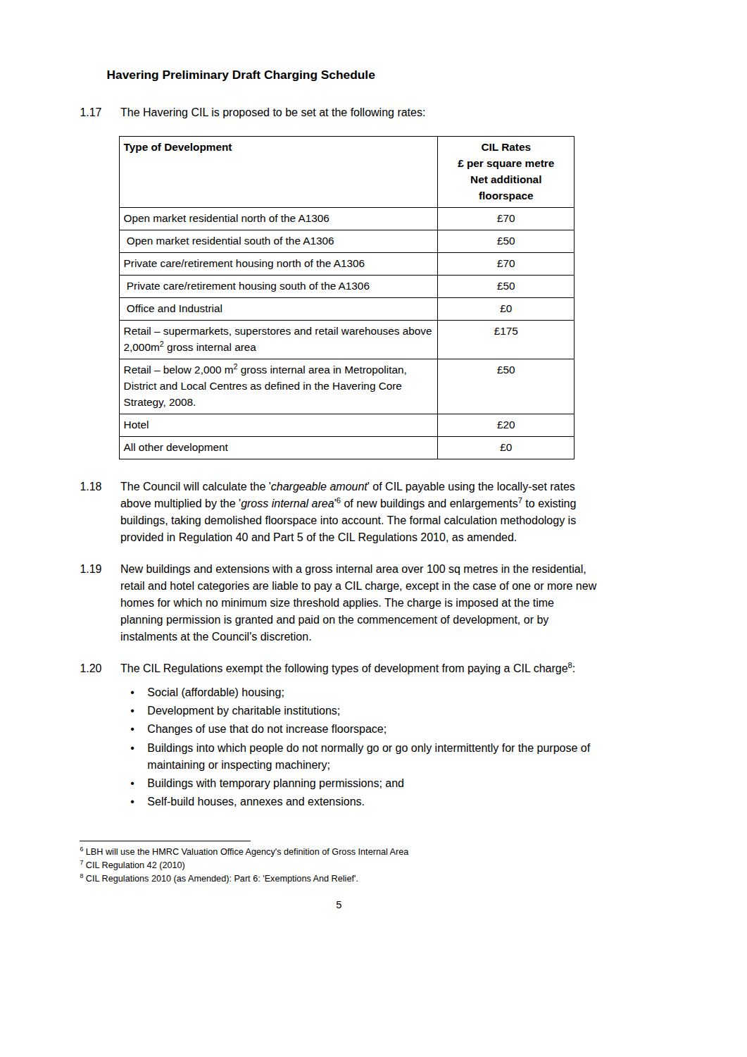Havering Preliminary Draft Charging Schedule
1.17
The Havering CIL is proposed to be set at the following rates:
| Type of Development | CIL Rates £ per square metre Net additional floorspace |
| --- | --- |
| Open market residential north of the A1306 | £70 |
| Open market residential south of the A1306 | £50 |
| Private care/retirement housing north of the A1306 | £70 |
| Private care/retirement housing south of the A1306 | £50 |
| Office and Industrial | £0 |
| Retail – supermarkets, superstores and retail warehouses above 2,000m 2 gross internal area | £175 |
| Retail – below 2,000 m 2 gross internal area in Metropolitan, District and Local Centres as defined in the Havering Core Strategy, 2008. | £50 |
| Hotel | £20 |
| All other development | £0 |
1.18
The Council will calculate the 'chargeable amount' of CIL payable using the locally-set rates above multiplied by the 'gross internal area'6 of new buildings and enlargements7 to existing buildings, taking demolished floorspace into account. The formal calculation methodology is provided in Regulation 40 and Part 5 of the CIL Regulations 2010, as amended.
1.19
New buildings and extensions with a gross internal area over 100 sq metres in the residential, retail and hotel categories are liable to pay a CIL charge, except in the case of one or more new homes for which no minimum size threshold applies. The charge is imposed at the time planning permission is granted and paid on the commencement of development, or by instalments at the Council's discretion.
1.20
The CIL Regulations exempt the following types of development from paying a CIL charge8:
Social (affordable) housing;
Development by charitable institutions;
Changes of use that do not increase floorspace;
Buildings into which people do not normally go or go only intermittently for the purpose of maintaining or inspecting machinery;
Buildings with temporary planning permissions; and
Self-build houses, annexes and extensions.
6 LBH will use the HMRC Valuation Office Agency's definition of Gross Internal Area
7 CIL Regulation 42 (2010)
8 CIL Regulations 2010 (as Amended): Part 6: 'Exemptions And Relief'.
5